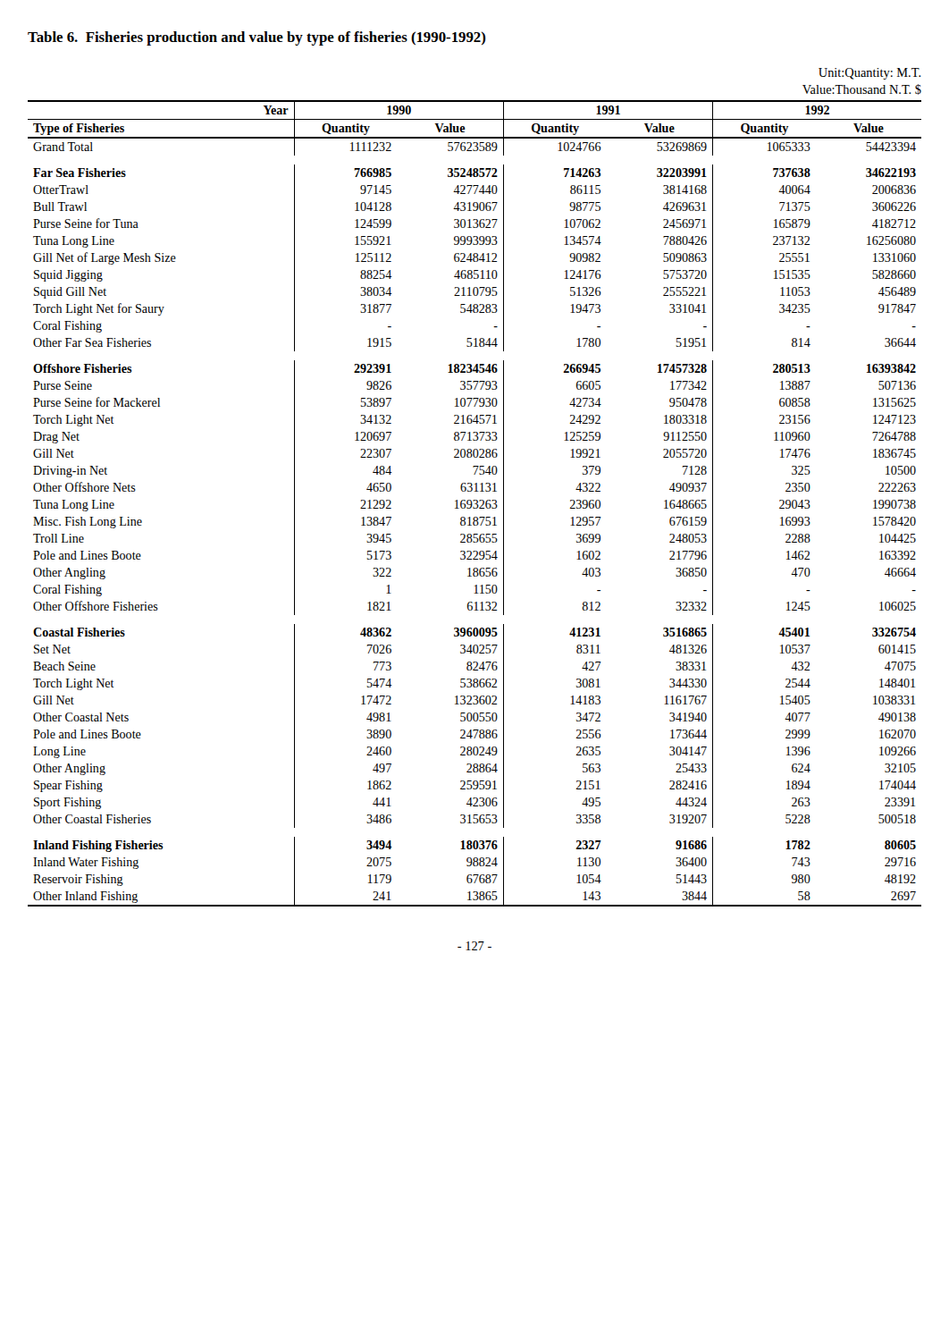Table 6. Fisheries production and value by type of fisheries (1990-1992)
Unit:Quantity: M.T.
Value:Thousand N.T. $
| Year | 1990 | 1991 | 1992 |
| --- | --- | --- | --- |
| Type of Fisheries | Quantity | Value | Quantity | Value | Quantity | Value |
| Grand Total | 1111232 | 57623589 | 1024766 | 53269869 | 1065333 | 54423394 |
| Far Sea Fisheries | 766985 | 35248572 | 714263 | 32203991 | 737638 | 34622193 |
| OtterTrawl | 97145 | 4277440 | 86115 | 3814168 | 40064 | 2006836 |
| Bull Trawl | 104128 | 4319067 | 98775 | 4269631 | 71375 | 3606226 |
| Purse Seine for Tuna | 124599 | 3013627 | 107062 | 2456971 | 165879 | 4182712 |
| Tuna Long Line | 155921 | 9993993 | 134574 | 7880426 | 237132 | 16256080 |
| Gill Net of Large Mesh Size | 125112 | 6248412 | 90982 | 5090863 | 25551 | 1331060 |
| Squid Jigging | 88254 | 4685110 | 124176 | 5753720 | 151535 | 5828660 |
| Squid Gill Net | 38034 | 2110795 | 51326 | 2555221 | 11053 | 456489 |
| Torch Light Net for Saury | 31877 | 548283 | 19473 | 331041 | 34235 | 917847 |
| Coral Fishing | - | - | - | - | - | - |
| Other Far Sea Fisheries | 1915 | 51844 | 1780 | 51951 | 814 | 36644 |
| Offshore Fisheries | 292391 | 18234546 | 266945 | 17457328 | 280513 | 16393842 |
| Purse Seine | 9826 | 357793 | 6605 | 177342 | 13887 | 507136 |
| Purse Seine for Mackerel | 53897 | 1077930 | 42734 | 950478 | 60858 | 1315625 |
| Torch Light Net | 34132 | 2164571 | 24292 | 1803318 | 23156 | 1247123 |
| Drag Net | 120697 | 8713733 | 125259 | 9112550 | 110960 | 7264788 |
| Gill Net | 22307 | 2080286 | 19921 | 2055720 | 17476 | 1836745 |
| Driving-in Net | 484 | 7540 | 379 | 7128 | 325 | 10500 |
| Other Offshore Nets | 4650 | 631131 | 4322 | 490937 | 2350 | 222263 |
| Tuna Long Line | 21292 | 1693263 | 23960 | 1648665 | 29043 | 1990738 |
| Misc. Fish Long Line | 13847 | 818751 | 12957 | 676159 | 16993 | 1578420 |
| Troll Line | 3945 | 285655 | 3699 | 248053 | 2288 | 104425 |
| Pole and Lines Boote | 5173 | 322954 | 1602 | 217796 | 1462 | 163392 |
| Other Angling | 322 | 18656 | 403 | 36850 | 470 | 46664 |
| Coral Fishing | 1 | 1150 | - | - | - | - |
| Other Offshore Fisheries | 1821 | 61132 | 812 | 32332 | 1245 | 106025 |
| Coastal Fisheries | 48362 | 3960095 | 41231 | 3516865 | 45401 | 3326754 |
| Set Net | 7026 | 340257 | 8311 | 481326 | 10537 | 601415 |
| Beach Seine | 773 | 82476 | 427 | 38331 | 432 | 47075 |
| Torch Light Net | 5474 | 538662 | 3081 | 344330 | 2544 | 148401 |
| Gill Net | 17472 | 1323602 | 14183 | 1161767 | 15405 | 1038331 |
| Other Coastal Nets | 4981 | 500550 | 3472 | 341940 | 4077 | 490138 |
| Pole and Lines Boote | 3890 | 247886 | 2556 | 173644 | 2999 | 162070 |
| Long Line | 2460 | 280249 | 2635 | 304147 | 1396 | 109266 |
| Other Angling | 497 | 28864 | 563 | 25433 | 624 | 32105 |
| Spear Fishing | 1862 | 259591 | 2151 | 282416 | 1894 | 174044 |
| Sport Fishing | 441 | 42306 | 495 | 44324 | 263 | 23391 |
| Other Coastal Fisheries | 3486 | 315653 | 3358 | 319207 | 5228 | 500518 |
| Inland Fishing Fisheries | 3494 | 180376 | 2327 | 91686 | 1782 | 80605 |
| Inland Water Fishing | 2075 | 98824 | 1130 | 36400 | 743 | 29716 |
| Reservoir Fishing | 1179 | 67687 | 1054 | 51443 | 980 | 48192 |
| Other Inland Fishing | 241 | 13865 | 143 | 3844 | 58 | 2697 |
- 127 -